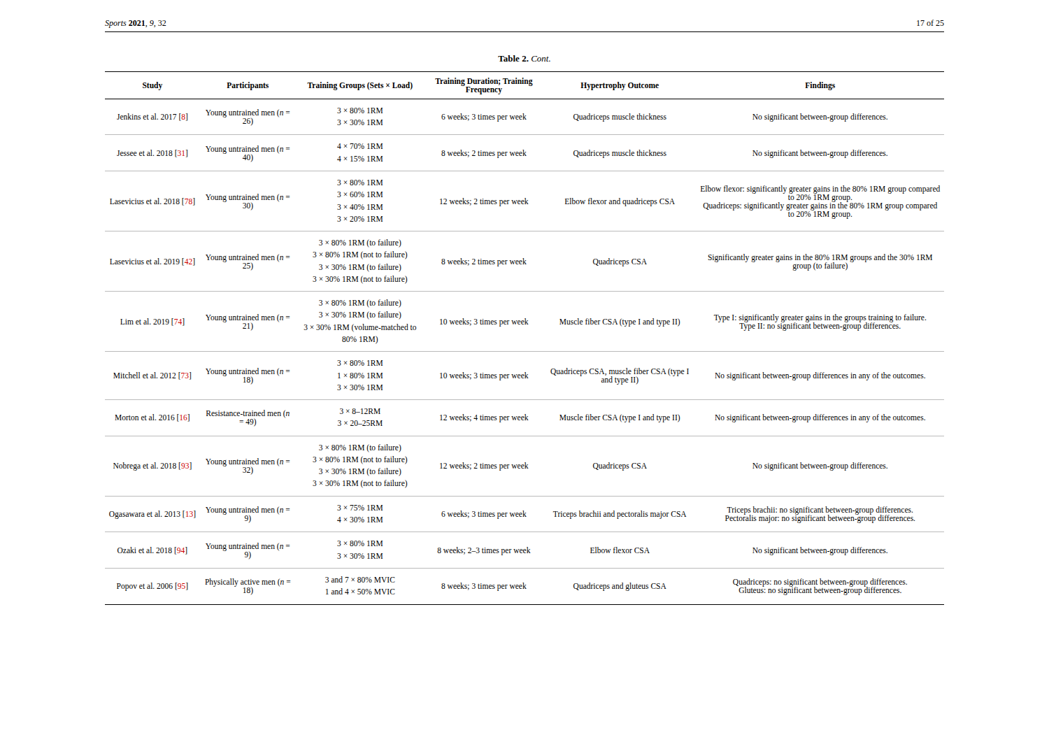Sports 2021, 9, 32
17 of 25
Table 2. Cont.
| Study | Participants | Training Groups (Sets × Load) | Training Duration; Training Frequency | Hypertrophy Outcome | Findings |
| --- | --- | --- | --- | --- | --- |
| Jenkins et al. 2017 [ 8 ] | Young untrained men ( n = 26) | 3 × 80% 1RM 3 × 30% 1RM | 6 weeks; 3 times per week | Quadriceps muscle thickness | No significant between-group differences. |
| Jessee et al. 2018 [ 31 ] | Young untrained men ( n = 40) | 4 × 70% 1RM 4 × 15% 1RM | 8 weeks; 2 times per week | Quadriceps muscle thickness | No significant between-group differences. |
| Lasevicius et al. 2018 [ 78 ] | Young untrained men ( n = 30) | 3 × 80% 1RM 3 × 60% 1RM 3 × 40% 1RM 3 × 20% 1RM | 12 weeks; 2 times per week | Elbow flexor and quadriceps CSA | Elbow flexor: significantly greater gains in the 80% 1RM group compared to 20% 1RM group. Quadriceps: significantly greater gains in the 80% 1RM group compared to 20% 1RM group. |
| Lasevicius et al. 2019 [ 42 ] | Young untrained men ( n = 25) | 3 × 80% 1RM (to failure) 3 × 80% 1RM (not to failure) 3 × 30% 1RM (to failure) 3 × 30% 1RM (not to failure) | 8 weeks; 2 times per week | Quadriceps CSA | Significantly greater gains in the 80% 1RM groups and the 30% 1RM group (to failure) |
| Lim et al. 2019 [ 74 ] | Young untrained men ( n = 21) | 3 × 80% 1RM (to failure) 3 × 30% 1RM (to failure) 3 × 30% 1RM (volume-matched to 80% 1RM) | 10 weeks; 3 times per week | Muscle fiber CSA (type I and type II) | Type I: significantly greater gains in the groups training to failure. Type II: no significant between-group differences. |
| Mitchell et al. 2012 [ 73 ] | Young untrained men ( n = 18) | 3 × 80% 1RM 1 × 80% 1RM 3 × 30% 1RM | 10 weeks; 3 times per week | Quadriceps CSA, muscle fiber CSA (type I and type II) | No significant between-group differences in any of the outcomes. |
| Morton et al. 2016 [ 16 ] | Resistance-trained men ( n = 49) | 3 × 8–12RM 3 × 20–25RM | 12 weeks; 4 times per week | Muscle fiber CSA (type I and type II) | No significant between-group differences in any of the outcomes. |
| Nobrega et al. 2018 [ 93 ] | Young untrained men ( n = 32) | 3 × 80% 1RM (to failure) 3 × 80% 1RM (not to failure) 3 × 30% 1RM (to failure) 3 × 30% 1RM (not to failure) | 12 weeks; 2 times per week | Quadriceps CSA | No significant between-group differences. |
| Ogasawara et al. 2013 [ 13 ] | Young untrained men ( n = 9) | 3 × 75% 1RM 4 × 30% 1RM | 6 weeks; 3 times per week | Triceps brachii and pectoralis major CSA | Triceps brachii: no significant between-group differences. Pectoralis major: no significant between-group differences. |
| Ozaki et al. 2018 [ 94 ] | Young untrained men ( n = 9) | 3 × 80% 1RM 3 × 30% 1RM | 8 weeks; 2–3 times per week | Elbow flexor CSA | No significant between-group differences. |
| Popov et al. 2006 [ 95 ] | Physically active men ( n = 18) | 3 and 7 × 80% MVIC 1 and 4 × 50% MVIC | 8 weeks; 3 times per week | Quadriceps and gluteus CSA | Quadriceps: no significant between-group differences. Gluteus: no significant between-group differences. |